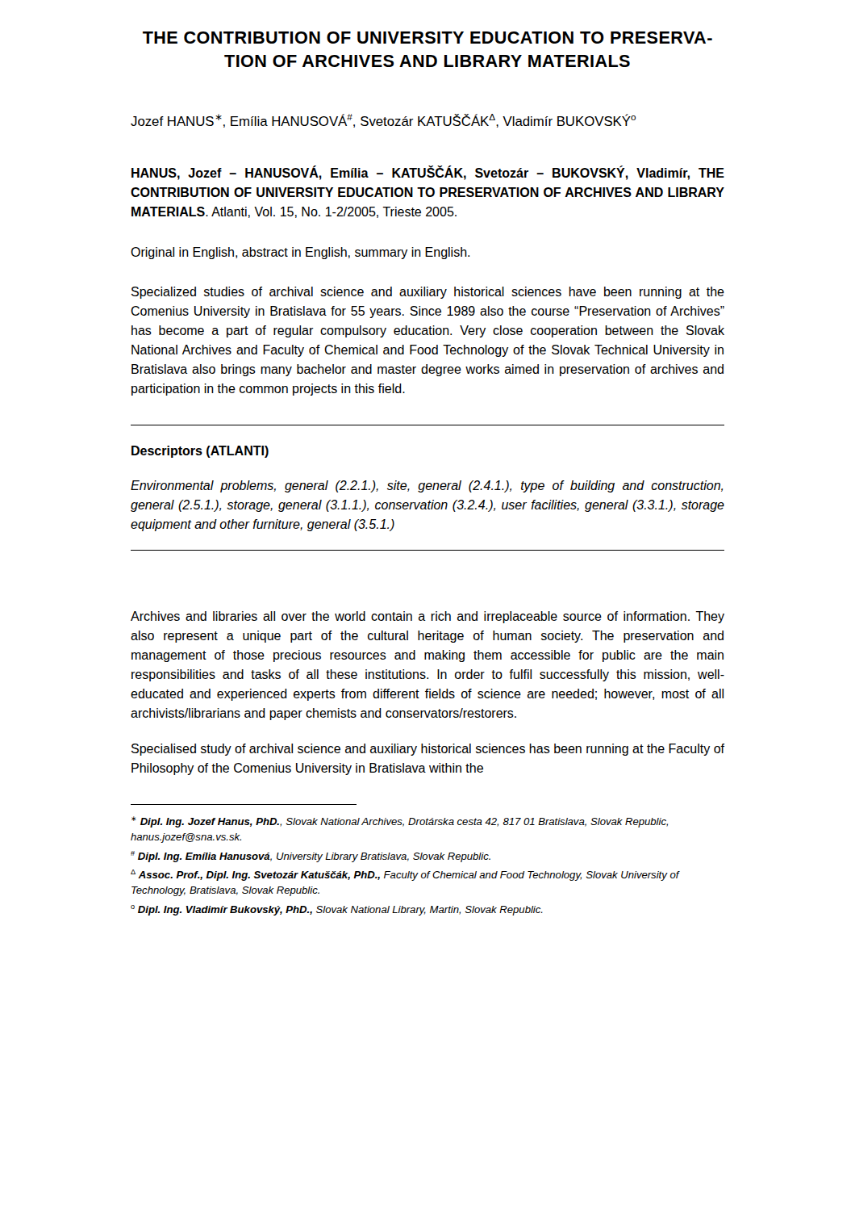THE CONTRIBUTION OF UNIVERSITY EDUCATION TO PRESERVA­TION OF ARCHIVES AND LIBRARY MATERIALS
Jozef HANUS∗, Emília HANUSOVÁ#, Svetozár KATUŠČÁKΔ, Vladimír BUKOVSKÝo
HANUS, Jozef – HANUSOVÁ, Emília – KATUŠČÁK, Svetozár – BUKOVSKÝ, Vladimír, THE CONTRIBUTION OF UNIVERSITY EDUCATION TO PRESERVA­TION OF ARCHIVES AND LIBRARY MATERIALS. Atlanti, Vol. 15, No. 1-2/2005, Trieste 2005.
Original in English, abstract in English, summary in English.
Specialized studies of archival science and auxiliary historical sciences have been running at the Comenius University in Bratislava for 55 years. Since 1989 also the course “Preservation of Archives” has become a part of regular compulsory educa­tion. Very close cooperation between the Slovak National Archives and Faculty of Chemical and Food Technology of the Slovak Technical University in Bratislava also brings many bachelor and master degree works aimed in preservation of archives and participation in the common projects in this field.
Descriptors (ATLANTI)
Environmental problems, general (2.2.1.), site, general (2.4.1.), type of building and construction, general (2.5.1.), storage, general (3.1.1.), conservation (3.2.4.), user facilities, general (3.3.1.), storage equipment and other furniture, general (3.5.1.)
Archives and libraries all over the world contain a rich and irreplaceable source of information. They also represent a unique part of the cultural heritage of human soci­ety. The preservation and management of those precious resources and making them accessible for public are the main responsibilities and tasks of all these institu­tions. In order to fulfil successfully this mission, well-educated and experienced ex­perts from different fields of science are needed; however, most of all archi­vists/librarians and paper chemists and conservators/restorers.
Specialised study of archival science and auxiliary historical sciences has been run­ning at the Faculty of Philosophy of the Comenius University in Bratislava within the
∗ Dipl. Ing. Jozef Hanus, PhD., Slovak National Archives, Drotárska cesta 42, 817 01 Bratislava, Slo­vak Republic, hanus.jozef@sna.vs.sk.
# Dipl. Ing. Emília Hanusová, University Library Bratislava, Slovak Republic.
Δ Assoc. Prof., Dipl. Ing. Svetozár Katuščák, PhD., Faculty of Chemical and Food Technology, Slovak University of Technology, Bratislava, Slovak Republic.
o Dipl. Ing. Vladimír Bukovský, PhD., Slovak National Library, Martin, Slovak Republic.